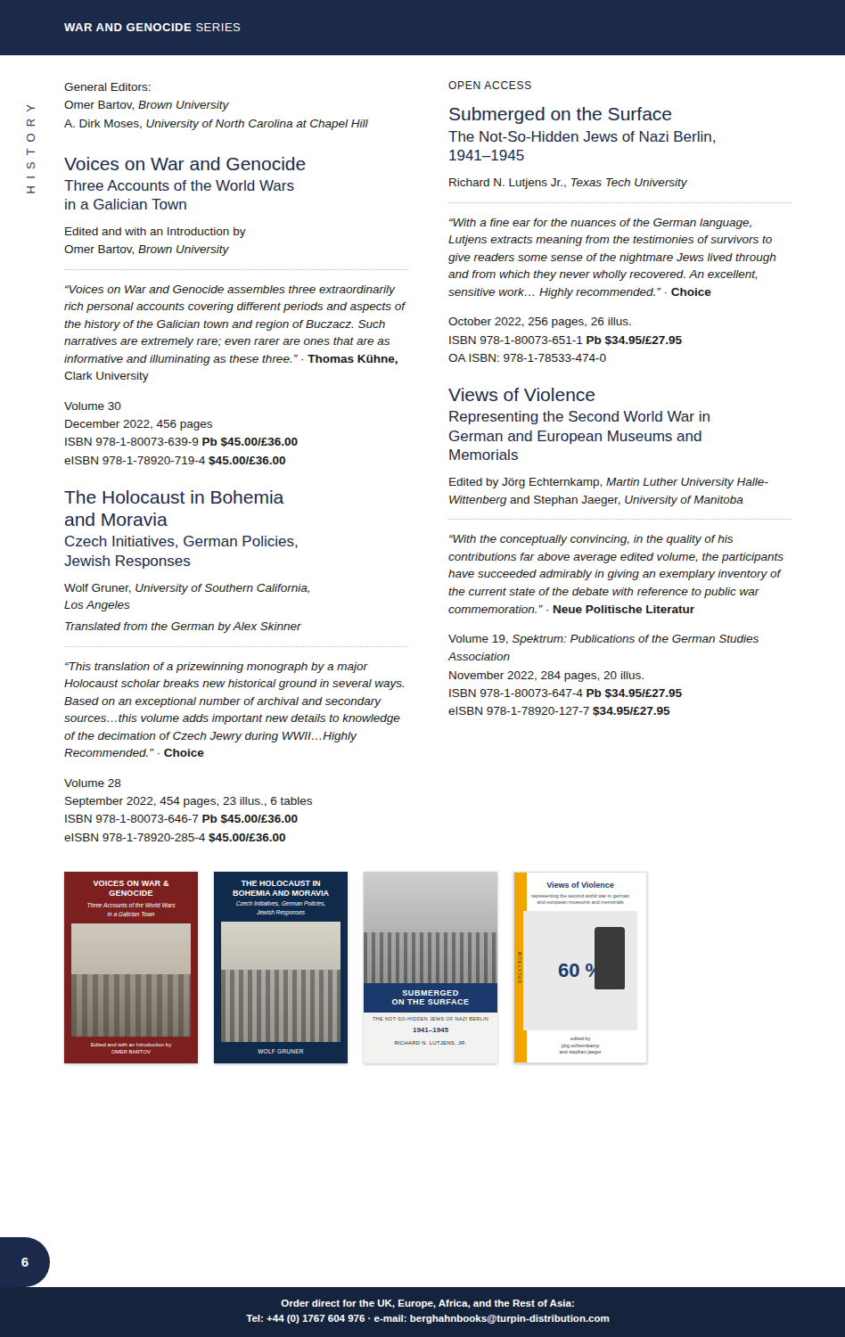WAR AND GENOCIDE SERIES
History
General Editors:
Omer Bartov, Brown University
A. Dirk Moses, University of North Carolina at Chapel Hill
Voices on War and Genocide
Three Accounts of the World Wars
in a Galician Town
Edited and with an Introduction by
Omer Bartov, Brown University
“Voices on War and Genocide assembles three extraordinarily rich personal accounts covering different periods and aspects of the history of the Galician town and region of Buczacz. Such narratives are extremely rare; even rarer are ones that are as informative and illuminating as these three.” · Thomas Kühne, Clark University
Volume 30
December 2022, 456 pages
ISBN 978-1-80073-639-9 Pb $45.00/£36.00
eISBN 978-1-78920-719-4 $45.00/£36.00
The Holocaust in Bohemia
and Moravia
Czech Initiatives, German Policies,
Jewish Responses
Wolf Gruner, University of Southern California,
Los Angeles
Translated from the German by Alex Skinner
“This translation of a prizewinning monograph by a major Holocaust scholar breaks new historical ground in several ways. Based on an exceptional number of archival and secondary sources…this volume adds important new details to knowledge of the decimation of Czech Jewry during WWII…Highly Recommended.” · Choice
Volume 28
September 2022, 454 pages, 23 illus., 6 tables
ISBN 978-1-80073-646-7 Pb $45.00/£36.00
eISBN 978-1-78920-285-4 $45.00/£36.00
Open Access
Submerged on the Surface
The Not-So-Hidden Jews of Nazi Berlin,
1941–1945
Richard N. Lutjens Jr., Texas Tech University
“With a fine ear for the nuances of the German language, Lutjens extracts meaning from the testimonies of survivors to give readers some sense of the nightmare Jews lived through and from which they never wholly recovered. An excellent, sensitive work… Highly recommended.” · Choice
October 2022, 256 pages, 26 illus.
ISBN 978-1-80073-651-1 Pb $34.95/£27.95
OA ISBN: 978-1-78533-474-0
Views of Violence
Representing the Second World War in
German and European Museums and
Memorials
Edited by Jörg Echternkamp, Martin Luther University Halle-Wittenberg and Stephan Jaeger, University of Manitoba
“With the conceptually convincing, in the quality of his contributions far above average edited volume, the participants have succeeded admirably in giving an exemplary inventory of the current state of the debate with reference to public war commemoration.” · Neue Politische Literatur
Volume 19, Spektrum: Publications of the German Studies Association
November 2022, 284 pages, 20 illus.
ISBN 978-1-80073-647-4 Pb $34.95/£27.95
eISBN 978-1-78920-127-7 $34.95/£27.95
VOICES ON WAR &
GENOCIDE
Three Accounts of the World Wars
in a Galician Town
Edited and with an Introduction by
OMER BARTOV
THE HOLOCAUST IN
BOHEMIA AND MORAVIA
Czech Initiatives, German Policies,
Jewish Responses
WOLF GRUNER
SUBMERGED
ON THE SURFACE
THE NOT-SO-HIDDEN JEWS OF NAZI BERLIN
1941–1945
RICHARD N. LUTJENS, JR.
SPEKTRUM
Views of Violence
representing the second world war in german
and european museums and memorials
60 %
edited by
jörg echternkamp
and stephan jaeger
6
Order direct for the UK, Europe, Africa, and the Rest of Asia:
Tel: +44 (0) 1767 604 976 · e-mail: berghahnbooks@turpin-distribution.com